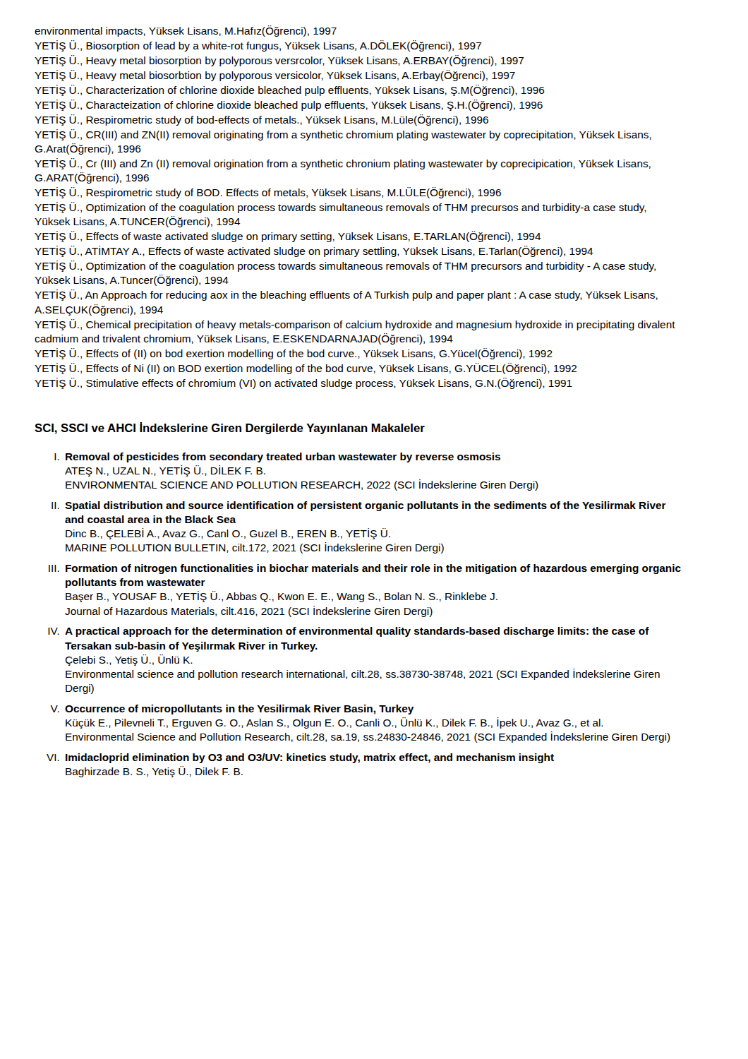environmental impacts, Yüksek Lisans, M.Hafız(Öğrenci), 1997
YETİŞ Ü., Biosorption of lead by a white-rot fungus, Yüksek Lisans, A.DÖLEK(Öğrenci), 1997
YETİŞ Ü., Heavy metal biosorption by polyporous versrcolor, Yüksek Lisans, A.ERBAY(Öğrenci), 1997
YETİŞ Ü., Heavy metal biosorbtion by polyporous versicolor, Yüksek Lisans, A.Erbay(Öğrenci), 1997
YETİŞ Ü., Characterization of chlorine dioxide bleached pulp effluents, Yüksek Lisans, Ş.M(Öğrenci), 1996
YETİŞ Ü., Characteization of chlorine dioxide bleached pulp effluents, Yüksek Lisans, Ş.H.(Öğrenci), 1996
YETİŞ Ü., Respirometric study of bod-effects of metals., Yüksek Lisans, M.Lüle(Öğrenci), 1996
YETİŞ Ü., CR(III) and ZN(II) removal originating from a synthetic chromium plating wastewater by coprecipitation, Yüksek Lisans, G.Arat(Öğrenci), 1996
YETİŞ Ü., Cr (III) and Zn (II) removal origination from a synthetic chronium plating wastewater by coprecipication, Yüksek Lisans, G.ARAT(Öğrenci), 1996
YETİŞ Ü., Respirometric study of BOD. Effects of metals, Yüksek Lisans, M.LÜLE(Öğrenci), 1996
YETİŞ Ü., Optimization of the coagulation process towards simultaneous removals of THM precursos and turbidity-a case study, Yüksek Lisans, A.TUNCER(Öğrenci), 1994
YETİŞ Ü., Effects of waste activated sludge on primary setting, Yüksek Lisans, E.TARLAN(Öğrenci), 1994
YETİŞ Ü., ATİMTAY A., Effects of waste activated sludge on primary settling, Yüksek Lisans, E.Tarlan(Öğrenci), 1994
YETİŞ Ü., Optimization of the coagulation process towards simultaneous removals of THM precursors and turbidity - A case study, Yüksek Lisans, A.Tuncer(Öğrenci), 1994
YETİŞ Ü., An Approach for reducing aox in the bleaching effluents of A Turkish pulp and paper plant : A case study, Yüksek Lisans, A.SELÇUK(Öğrenci), 1994
YETİŞ Ü., Chemical precipitation of heavy metals-comparison of calcium hydroxide and magnesium hydroxide in precipitating divalent cadmium and trivalent chromium, Yüksek Lisans, E.ESKENDARNAJAD(Öğrenci), 1994
YETİŞ Ü., Effects of (II) on bod exertion modelling of the bod curve., Yüksek Lisans, G.Yücel(Öğrenci), 1992
YETİŞ Ü., Effects of Ni (II) on BOD exertion modelling of the bod curve, Yüksek Lisans, G.YÜCEL(Öğrenci), 1992
YETİŞ Ü., Stimulative effects of chromium (VI) on activated sludge process, Yüksek Lisans, G.N.(Öğrenci), 1991
SCI, SSCI ve AHCI İndekslerine Giren Dergilerde Yayınlanan Makaleler
Removal of pesticides from secondary treated urban wastewater by reverse osmosis
ATEŞ N., UZAL N., YETİŞ Ü., DİLEK F. B.
ENVIRONMENTAL SCIENCE AND POLLUTION RESEARCH, 2022 (SCI İndekslerine Giren Dergi)
Spatial distribution and source identification of persistent organic pollutants in the sediments of the Yesilirmak River and coastal area in the Black Sea
Dinc B., ÇELEBİ A., Avaz G., Canl O., Guzel B., EREN B., YETİŞ Ü.
MARINE POLLUTION BULLETIN, cilt.172, 2021 (SCI İndekslerine Giren Dergi)
Formation of nitrogen functionalities in biochar materials and their role in the mitigation of hazardous emerging organic pollutants from wastewater
Başer B., YOUSAF B., YETİŞ Ü., Abbas Q., Kwon E. E., Wang S., Bolan N. S., Rinklebe J.
Journal of Hazardous Materials, cilt.416, 2021 (SCI İndekslerine Giren Dergi)
A practical approach for the determination of environmental quality standards-based discharge limits: the case of Tersakan sub-basin of Yeşilırmak River in Turkey.
Çelebi S., Yetiş Ü., Ünlü K.
Environmental science and pollution research international, cilt.28, ss.38730-38748, 2021 (SCI Expanded İndekslerine Giren Dergi)
Occurrence of micropollutants in the Yesilirmak River Basin, Turkey
Küçük E., Pilevneli T., Erguven G. O., Aslan S., Olgun E. O., Canli O., Ünlü K., Dilek F. B., İpek U., Avaz G., et al.
Environmental Science and Pollution Research, cilt.28, sa.19, ss.24830-24846, 2021 (SCI Expanded İndekslerine Giren Dergi)
Imidacloprid elimination by O3 and O3/UV: kinetics study, matrix effect, and mechanism insight
Baghirzade B. S., Yetiş Ü., Dilek F. B.